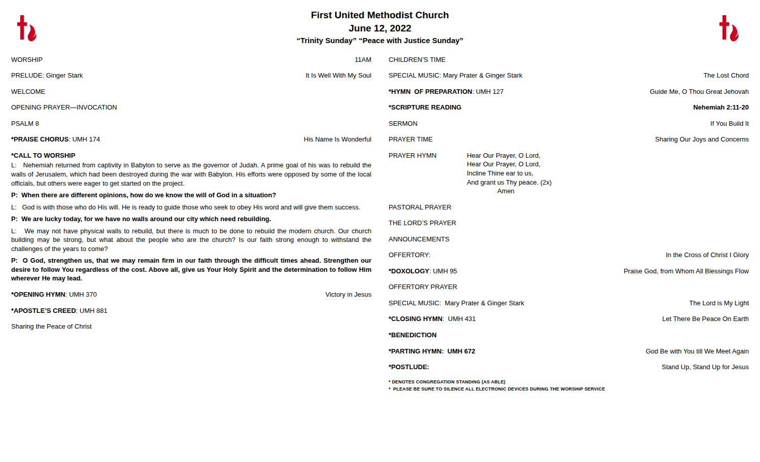First United Methodist Church
June 12, 2022
“Trinity Sunday” “Peace with Justice Sunday”
WORSHIP 11AM
PRELUDE: Ginger Stark It Is Well With My Soul
WELCOME
OPENING PRAYER—INVOCATION
PSALM 8
*PRAISE CHORUS: UMH 174 His Name Is Wonderful
*CALL TO WORSHIP
L: Nehemiah returned from captivity in Babylon to serve as the governor of Judah. A prime goal of his was to rebuild the walls of Jerusalem, which had been destroyed during the war with Babylon. His efforts were opposed by some of the local officials, but others were eager to get started on the project.
P: When there are different opinions, how do we know the will of God in a situation?
L: God is with those who do His will. He is ready to guide those who seek to obey His word and will give them success.
P: We are lucky today, for we have no walls around our city which need rebuilding.
L: We may not have physical walls to rebuild, but there is much to be done to rebuild the modern church. Our church building may be strong, but what about the people who are the church? Is our faith strong enough to withstand the challenges of the years to come?
P: O God, strengthen us, that we may remain firm in our faith through the difficult times ahead. Strengthen our desire to follow You regardless of the cost. Above all, give us Your Holy Spirit and the determination to follow Him wherever He may lead.
*OPENING HYMN: UMH 370 Victory in Jesus
*APOSTLE’S CREED: UMH 881
Sharing the Peace of Christ
CHILDREN’S TIME
SPECIAL MUSIC: Mary Prater & Ginger Stark The Lost Chord
*HYMN OF PREPARATION: UMH 127 Guide Me, O Thou Great Jehovah
*SCRIPTURE READING Nehemiah 2:11-20
SERMON If You Build It
PRAYER TIME Sharing Our Joys and Concerns
PRAYER HYMN
Hear Our Prayer, O Lord,
Hear Our Prayer, O Lord,
Incline Thine ear to us,
And grant us Thy peace. (2x)
Amen
PASTORAL PRAYER
THE LORD’S PRAYER
ANNOUNCEMENTS
OFFERTORY: In the Cross of Christ I Glory
*DOXOLOGY: UMH 95 Praise God, from Whom All Blessings Flow
OFFERTORY PRAYER
SPECIAL MUSIC: Mary Prater & Ginger Stark The Lord is My Light
*CLOSING HYMN: UMH 431 Let There Be Peace On Earth
*BENEDICTION
*PARTING HYMN: UMH 672 God Be with You till We Meet Again
*POSTLUDE: Stand Up, Stand Up for Jesus
* Denotes congregation standing (as able)
* Please be sure to silence all electronic devices during the worship service